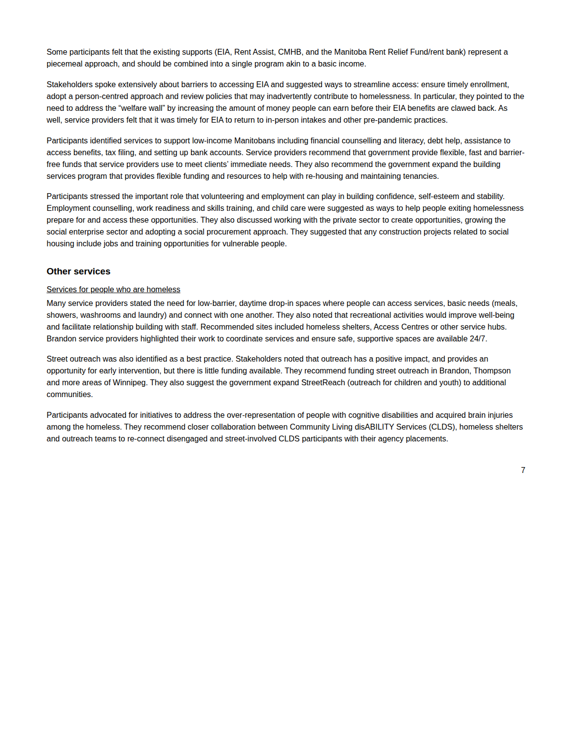Some participants felt that the existing supports (EIA, Rent Assist, CMHB, and the Manitoba Rent Relief Fund/rent bank) represent a piecemeal approach, and should be combined into a single program akin to a basic income.
Stakeholders spoke extensively about barriers to accessing EIA and suggested ways to streamline access: ensure timely enrollment, adopt a person-centred approach and review policies that may inadvertently contribute to homelessness. In particular, they pointed to the need to address the “welfare wall” by increasing the amount of money people can earn before their EIA benefits are clawed back. As well, service providers felt that it was timely for EIA to return to in-person intakes and other pre-pandemic practices.
Participants identified services to support low-income Manitobans including financial counselling and literacy, debt help, assistance to access benefits, tax filing, and setting up bank accounts. Service providers recommend that government provide flexible, fast and barrier-free funds that service providers use to meet clients’ immediate needs. They also recommend the government expand the building services program that provides flexible funding and resources to help with re-housing and maintaining tenancies.
Participants stressed the important role that volunteering and employment can play in building confidence, self-esteem and stability. Employment counselling, work readiness and skills training, and child care were suggested as ways to help people exiting homelessness prepare for and access these opportunities. They also discussed working with the private sector to create opportunities, growing the social enterprise sector and adopting a social procurement approach. They suggested that any construction projects related to social housing include jobs and training opportunities for vulnerable people.
Other services
Services for people who are homeless
Many service providers stated the need for low-barrier, daytime drop-in spaces where people can access services, basic needs (meals, showers, washrooms and laundry) and connect with one another. They also noted that recreational activities would improve well-being and facilitate relationship building with staff. Recommended sites included homeless shelters, Access Centres or other service hubs. Brandon service providers highlighted their work to coordinate services and ensure safe, supportive spaces are available 24/7.
Street outreach was also identified as a best practice. Stakeholders noted that outreach has a positive impact, and provides an opportunity for early intervention, but there is little funding available. They recommend funding street outreach in Brandon, Thompson and more areas of Winnipeg. They also suggest the government expand StreetReach (outreach for children and youth) to additional communities.
Participants advocated for initiatives to address the over-representation of people with cognitive disabilities and acquired brain injuries among the homeless. They recommend closer collaboration between Community Living disABILITY Services (CLDS), homeless shelters and outreach teams to re-connect disengaged and street-involved CLDS participants with their agency placements.
7